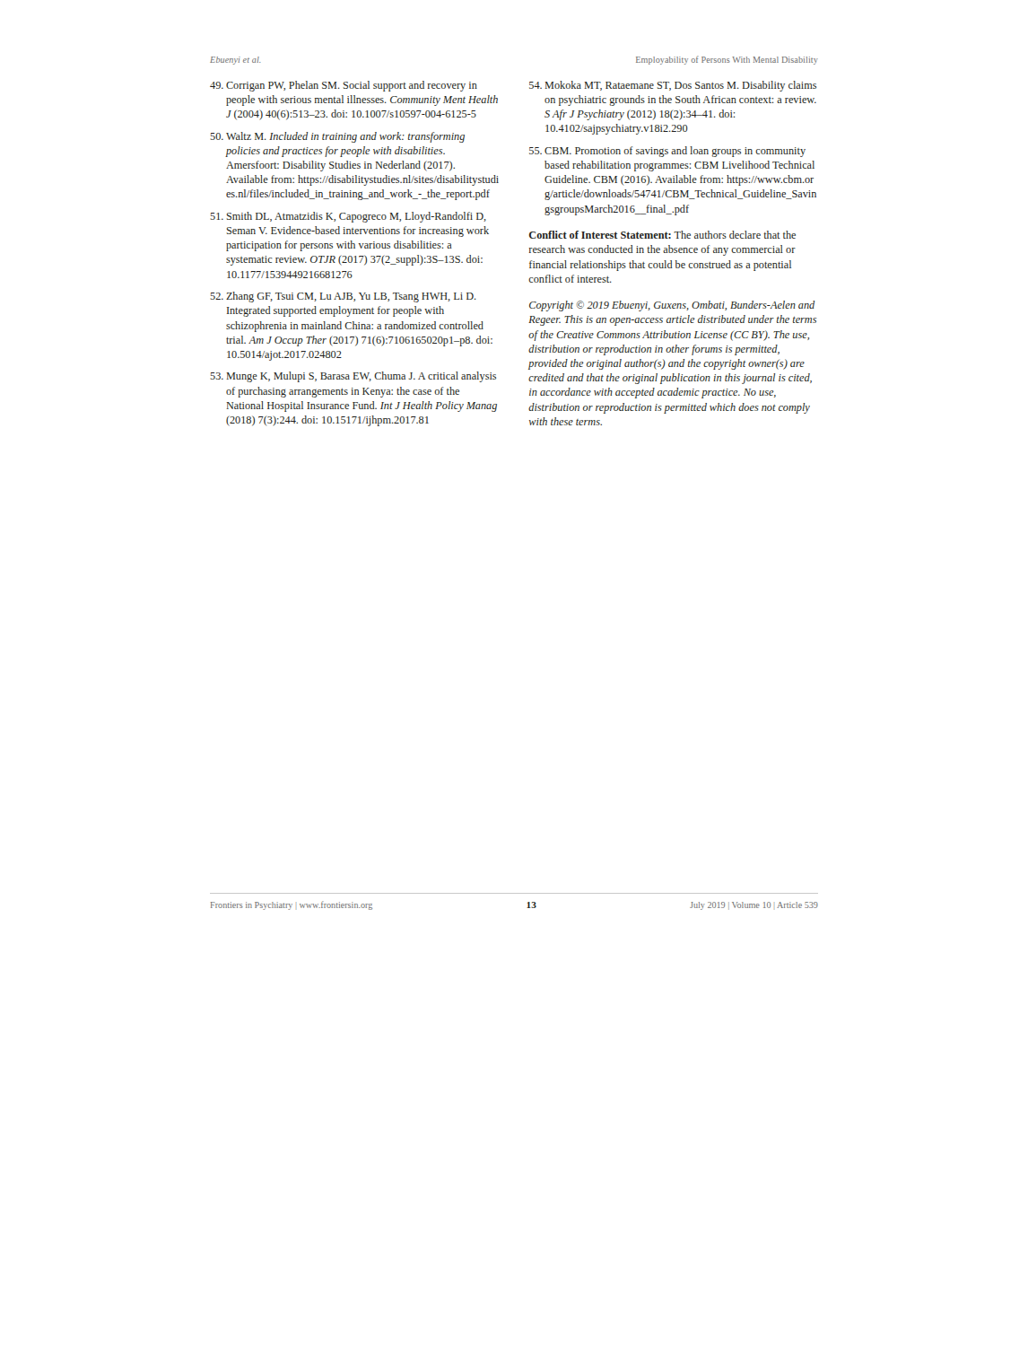Ebuenyi et al.
Employability of Persons With Mental Disability
Corrigan PW, Phelan SM. Social support and recovery in people with serious mental illnesses. Community Ment Health J (2004) 40(6):513–23. doi: 10.1007/s10597-004-6125-5
Waltz M. Included in training and work: transforming policies and practices for people with disabilities. Amersfoort: Disability Studies in Nederland (2017). Available from: https://disabilitystudies.nl/sites/disabilitystudies.nl/files/included_in_training_and_work_-_the_report.pdf
Smith DL, Atmatzidis K, Capogreco M, Lloyd-Randolfi D, Seman V. Evidence-based interventions for increasing work participation for persons with various disabilities: a systematic review. OTJR (2017) 37(2_suppl):3S–13S. doi: 10.1177/1539449216681276
Zhang GF, Tsui CM, Lu AJB, Yu LB, Tsang HWH, Li D. Integrated supported employment for people with schizophrenia in mainland China: a randomized controlled trial. Am J Occup Ther (2017) 71(6):7106165020p1–p8. doi: 10.5014/ajot.2017.024802
Munge K, Mulupi S, Barasa EW, Chuma J. A critical analysis of purchasing arrangements in Kenya: the case of the National Hospital Insurance Fund. Int J Health Policy Manag (2018) 7(3):244. doi: 10.15171/ijhpm.2017.81
Mokoka MT, Rataemane ST, Dos Santos M. Disability claims on psychiatric grounds in the South African context: a review. S Afr J Psychiatry (2012) 18(2):34–41. doi: 10.4102/sajpsychiatry.v18i2.290
CBM. Promotion of savings and loan groups in community based rehabilitation programmes: CBM Livelihood Technical Guideline. CBM (2016). Available from: https://www.cbm.org/article/downloads/54741/CBM_Technical_Guideline_SavingsgroupsMarch2016__final_.pdf
Conflict of Interest Statement: The authors declare that the research was conducted in the absence of any commercial or financial relationships that could be construed as a potential conflict of interest.
Copyright © 2019 Ebuenyi, Guxens, Ombati, Bunders-Aelen and Regeer. This is an open-access article distributed under the terms of the Creative Commons Attribution License (CC BY). The use, distribution or reproduction in other forums is permitted, provided the original author(s) and the copyright owner(s) are credited and that the original publication in this journal is cited, in accordance with accepted academic practice. No use, distribution or reproduction is permitted which does not comply with these terms.
Frontiers in Psychiatry | www.frontiersin.org
13
July 2019 | Volume 10 | Article 539